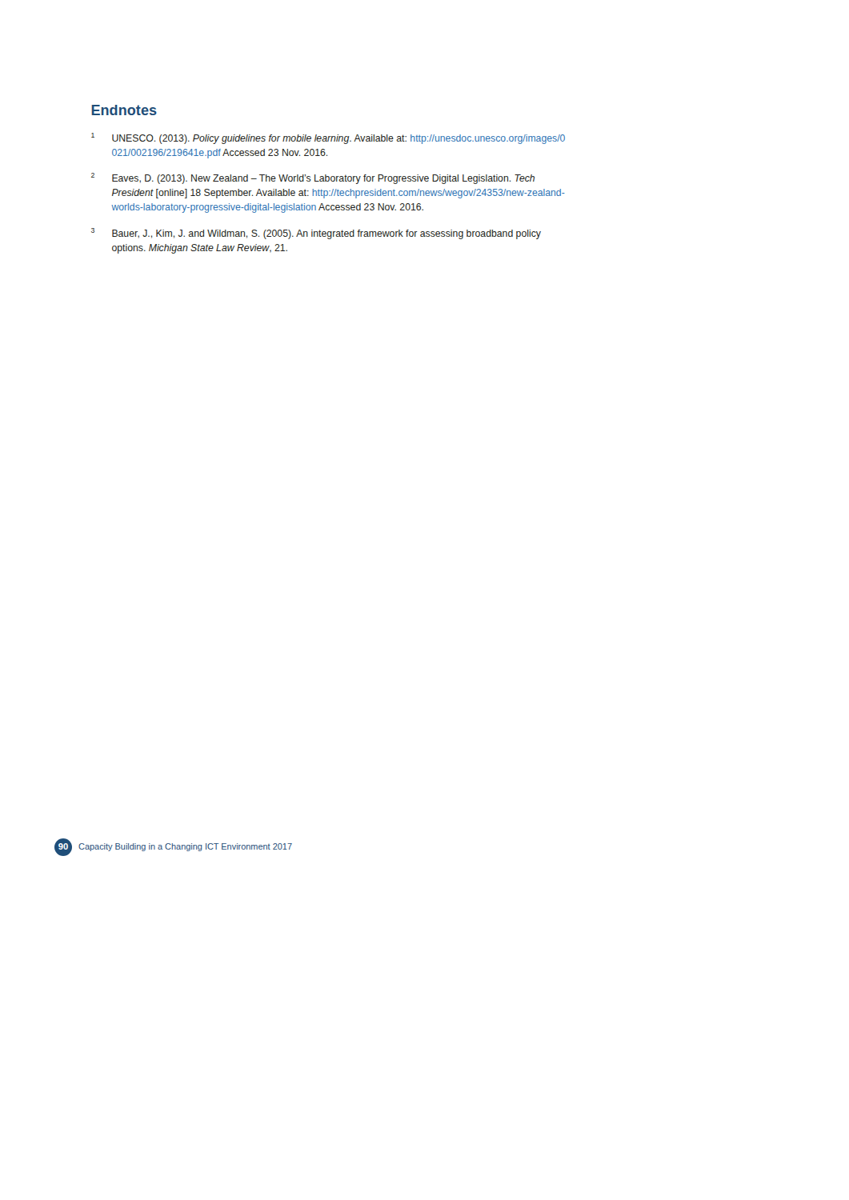Endnotes
1 UNESCO. (2013). Policy guidelines for mobile learning. Available at: http://unesdoc.unesco.org/images/0021/002196/219641e.pdf Accessed 23 Nov. 2016.
2 Eaves, D. (2013). New Zealand – The World’s Laboratory for Progressive Digital Legislation. Tech President [online] 18 September. Available at: http://techpresident.com/news/wegov/24353/new-zealand-worlds-laboratory-progressive-digital-legislation Accessed 23 Nov. 2016.
3 Bauer, J., Kim, J. and Wildman, S. (2005). An integrated framework for assessing broadband policy options. Michigan State Law Review, 21.
90 Capacity Building in a Changing ICT Environment 2017